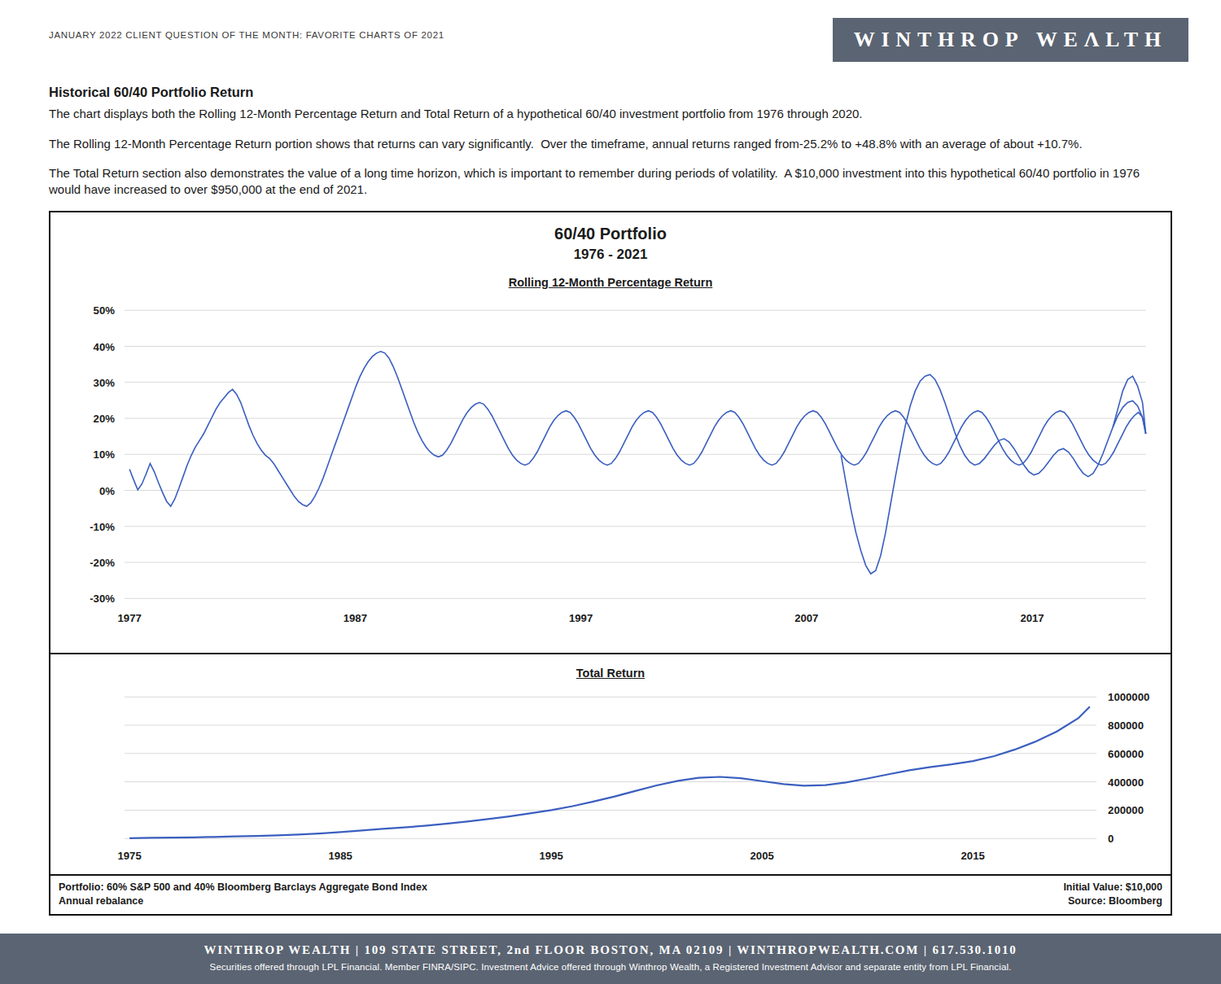January 2022 Client Question of the Month: Favorite Charts of 2021
WINTHROP WEΛLTH
Historical 60/40 Portfolio Return
The chart displays both the Rolling 12-Month Percentage Return and Total Return of a hypothetical 60/40 investment portfolio from 1976 through 2020.
The Rolling 12-Month Percentage Return portion shows that returns can vary significantly. Over the timeframe, annual returns ranged from‑25.2% to +48.8% with an average of about +10.7%.
The Total Return section also demonstrates the value of a long time horizon, which is important to remember during periods of volatility. A $10,000 investment into this hypothetical 60/40 portfolio in 1976 would have increased to over $950,000 at the end of 2021.
60/40 Portfolio1976 - 2021
Rolling 12-Month Percentage Return
50% 40% 30% 20% 10% 0% -10% -20% -30% 1977 1987 1997 2007 2017
Total Return
1000000 800000 600000 400000 200000 0 1975 1985 1995 2005 2015
Portfolio: 60% S&P 500 and 40% Bloomberg Barclays Aggregate Bond Index
Annual rebalance
Initial Value: $10,000
Source: Bloomberg
WINTHROP WEALTH | 109 STATE STREET, 2nd FLOOR BOSTON, MA 02109 | WINTHROPWEALTH.COM | 617.530.1010
Securities offered through LPL Financial. Member FINRA/SIPC. Investment Advice offered through Winthrop Wealth, a Registered Investment Advisor and separate entity from LPL Financial.